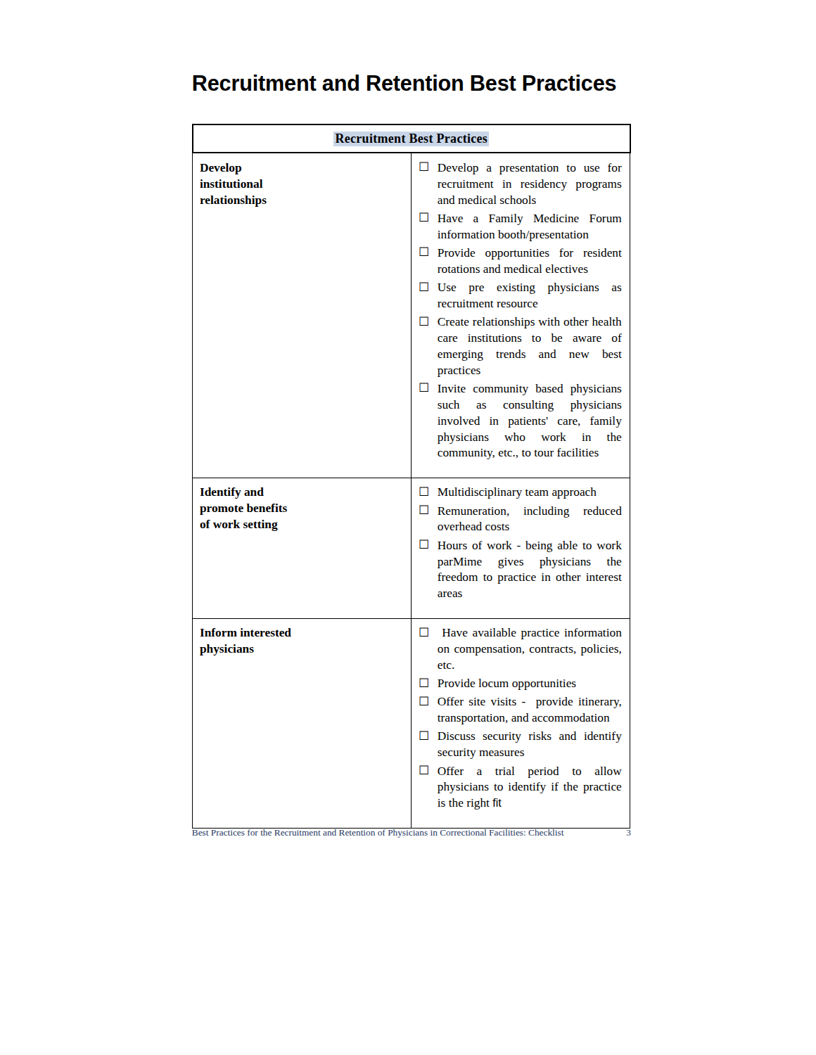Recruitment and Retention Best Practices
| Recruitment Best Practices |
| --- |
| Develop institutional relationships | Develop a presentation to use for recruitment in residency programs and medical schools Have a Family Medicine Forum information booth/presentation Provide opportunities for resident rotations and medical electives Use pre existing physicians as recruitment resource Create relationships with other health care institutions to be aware of emerging trends and new best practices Invite community based physicians such as consulting physicians involved in patients' care, family physicians who work in the community, etc., to tour facilities |
| Identify and promote benefits of work setting | Multidisciplinary team approach Remuneration, including reduced overhead costs Hours of work - being able to work parMime gives physicians the freedom to practice in other interest areas |
| Inform interested physicians | Have available practice information on compensation, contracts, policies, etc. Provide locum opportunities Offer site visits - provide itinerary, transportation, and accommodation Discuss security risks and identify security measures Offer a trial period to allow physicians to identify if the practice is the right fit |
3 Best Practices for the Recruitment and Retention of Physicians in Correctional Facilities: Checklist